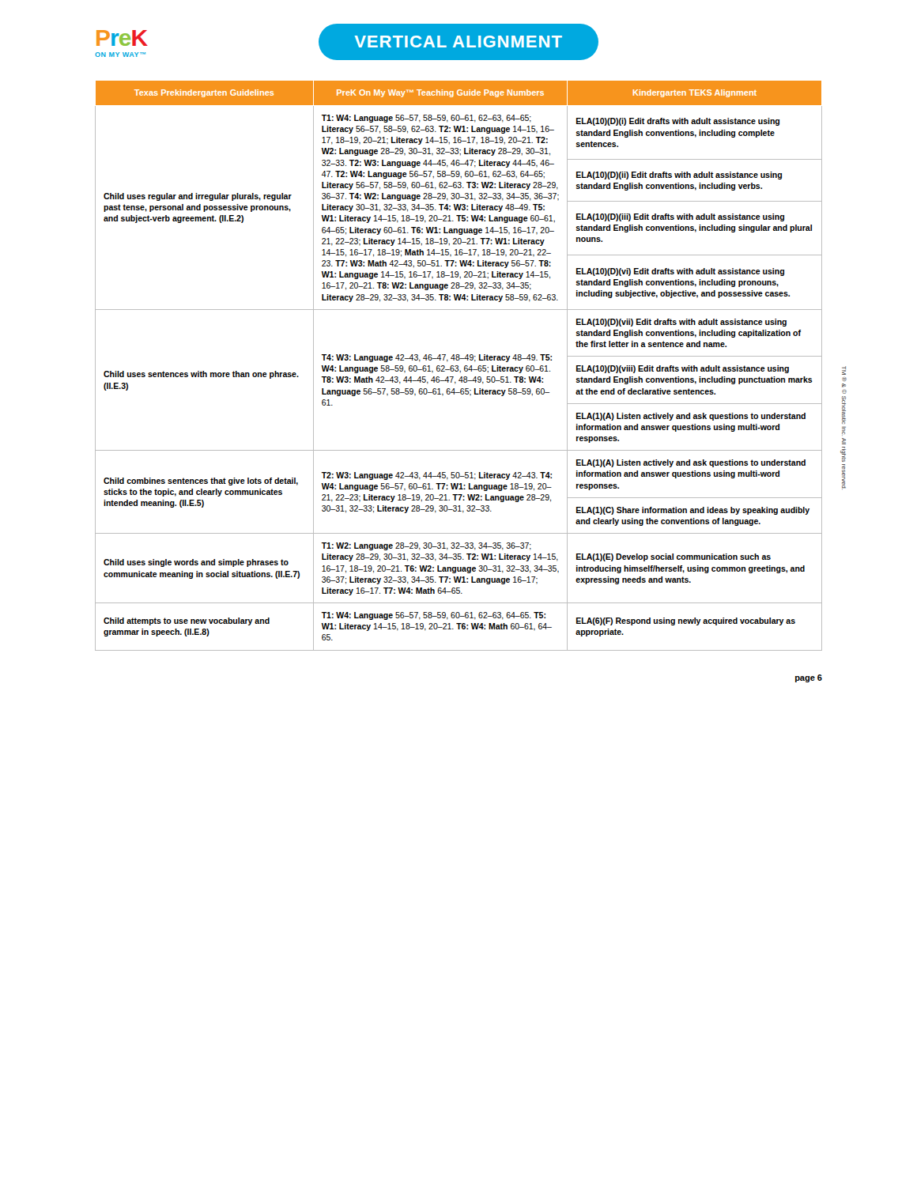PreK
ON MY WAY™
VERTICAL ALIGNMENT
| Texas Prekindergarten Guidelines | PreK On My Way™ Teaching Guide Page Numbers | Kindergarten TEKS Alignment |
| --- | --- | --- |
| Child uses regular and irregular plurals, regular past tense, personal and possessive pronouns, and subject-verb agreement. (II.E.2) | T1: W4: Language 56–57, 58–59, 60–61, 62–63, 64–65; Literacy 56–57, 58–59, 62–63. T2: W1: Language 14–15, 16–17, 18–19, 20–21; Literacy 14–15, 16–17, 18–19, 20–21. T2: W2: Language 28–29, 30–31, 32–33; Literacy 28–29, 30–31, 32–33. T2: W3: Language 44–45, 46–47; Literacy 44–45, 46–47. T2: W4: Language 56–57, 58–59, 60–61, 62–63, 64–65; Literacy 56–57, 58–59, 60–61, 62–63. T3: W2: Literacy 28–29, 36–37. T4: W2: Language 28–29, 30–31, 32–33, 34–35, 36–37; Literacy 30–31, 32–33, 34–35. T4: W3: Literacy 48–49. T5: W1: Literacy 14–15, 18–19, 20–21. T5: W4: Language 60–61, 64–65; Literacy 60–61. T6: W1: Language 14–15, 16–17, 20–21, 22–23; Literacy 14–15, 18–19, 20–21. T7: W1: Literacy 14–15, 16–17, 18–19; Math 14–15, 16–17, 18–19, 20–21, 22–23. T7: W3: Math 42–43, 50–51. T7: W4: Literacy 56–57. T8: W1: Language 14–15, 16–17, 18–19, 20–21; Literacy 14–15, 16–17, 20–21. T8: W2: Language 28–29, 32–33, 34–35; Literacy 28–29, 32–33, 34–35. T8: W4: Literacy 58–59, 62–63. | ELA(10)(D)(i) Edit drafts with adult assistance using standard English conventions, including complete sentences. |
| ELA(10)(D)(ii) Edit drafts with adult assistance using standard English conventions, including verbs. |
| ELA(10)(D)(iii) Edit drafts with adult assistance using standard English conventions, including singular and plural nouns. |
| ELA(10)(D)(vi) Edit drafts with adult assistance using standard English conventions, including pronouns, including subjective, objective, and possessive cases. |
| Child uses sentences with more than one phrase. (II.E.3) | T4: W3: Language 42–43, 46–47, 48–49; Literacy 48–49. T5: W4: Language 58–59, 60–61, 62–63, 64–65; Literacy 60–61. T8: W3: Math 42–43, 44–45, 46–47, 48–49, 50–51. T8: W4: Language 56–57, 58–59, 60–61, 64–65; Literacy 58–59, 60–61. | ELA(10)(D)(vii) Edit drafts with adult assistance using standard English conventions, including capitalization of the first letter in a sentence and name. |
| ELA(10)(D)(viii) Edit drafts with adult assistance using standard English conventions, including punctuation marks at the end of declarative sentences. |
| ELA(1)(A) Listen actively and ask questions to understand information and answer questions using multi-word responses. |
| Child combines sentences that give lots of detail, sticks to the topic, and clearly communicates intended meaning. (II.E.5) | T2: W3: Language 42–43, 44–45, 50–51; Literacy 42–43. T4: W4: Language 56–57, 60–61. T7: W1: Language 18–19, 20–21, 22–23; Literacy 18–19, 20–21. T7: W2: Language 28–29, 30–31, 32–33; Literacy 28–29, 30–31, 32–33. | ELA(1)(A) Listen actively and ask questions to understand information and answer questions using multi-word responses. |
| ELA(1)(C) Share information and ideas by speaking audibly and clearly using the conventions of language. |
| Child uses single words and simple phrases to communicate meaning in social situations. (II.E.7) | T1: W2: Language 28–29, 30–31, 32–33, 34–35, 36–37; Literacy 28–29, 30–31, 32–33, 34–35. T2: W1: Literacy 14–15, 16–17, 18–19, 20–21. T6: W2: Language 30–31, 32–33, 34–35, 36–37; Literacy 32–33, 34–35. T7: W1: Language 16–17; Literacy 16–17. T7: W4: Math 64–65. | ELA(1)(E) Develop social communication such as introducing himself/herself, using common greetings, and expressing needs and wants. |
| Child attempts to use new vocabulary and grammar in speech. (II.E.8) | T1: W4: Language 56–57, 58–59, 60–61, 62–63, 64–65. T5: W1: Literacy 14–15, 18–19, 20–21. T6: W4: Math 60–61, 64–65. | ELA(6)(F) Respond using newly acquired vocabulary as appropriate. |
TM ® & © Scholastic Inc. All rights reserved.
page 6